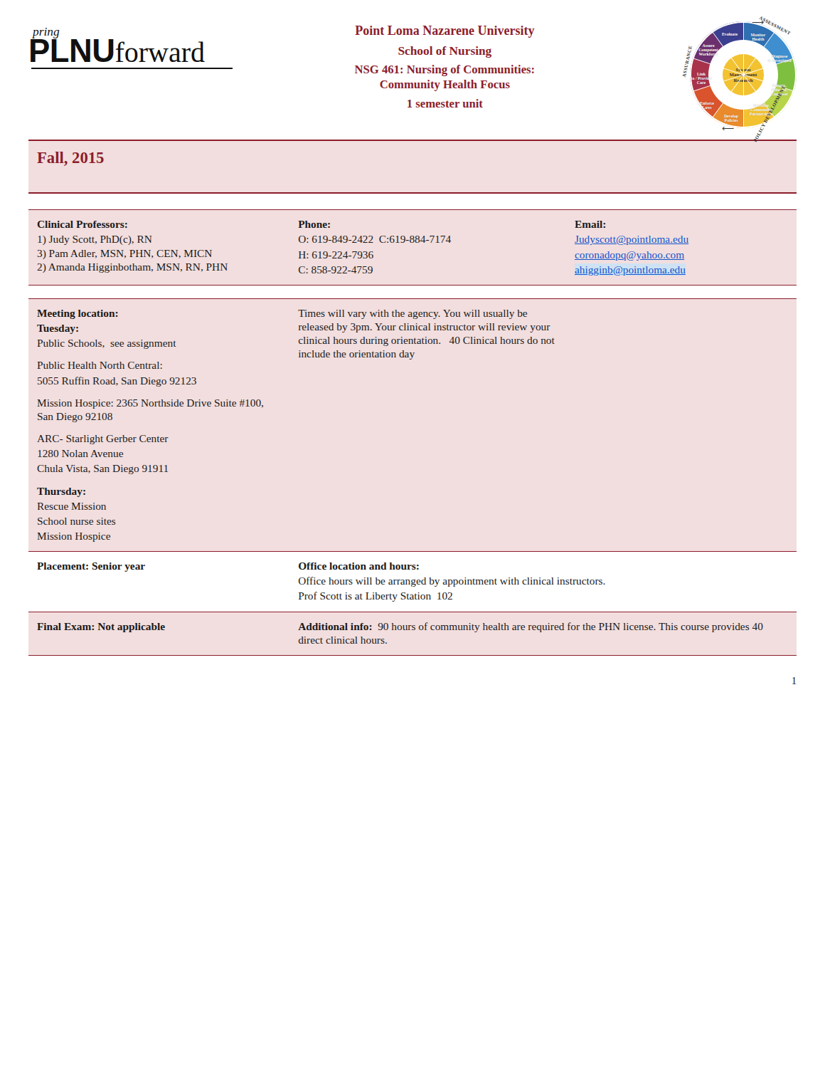pring
PLNUforward
Point Loma Nazarene University
School of Nursing
NSG 461: Nursing of Communities:
Community Health Focus
1 semester unit
System
Management
Research
Monitor
Health
Diagnose
& Investigate
Inform,
Educate,
Empower
Mobilize
Community
Partnerships
Develop
Policies
Enforce
Laws
Link
to / Provide
Care
Assure
Competent
Workforce
Evaluate
ASSESSMENT
POLICY DEVELOPMENT
ASSURANCE
⟶
⟵
Fall, 2015
| Clinical Professors: 1) Judy Scott, PhD(c), RN 3) Pam Adler, MSN, PHN, CEN, MICN 2) Amanda Higginbotham, MSN, RN, PHN | Phone: O: 619-849-2422 C:619-884-7174 H: 619-224-7936 C: 858-922-4759 | Email: Judyscott@pointloma.edu coronadopq@yahoo.com ahigginb@pointloma.edu |
| Meeting location: Tuesday: Public Schools, see assignment Public Health North Central: 5055 Ruffin Road, San Diego 92123 Mission Hospice: 2365 Northside Drive Suite #100, San Diego 92108 ARC- Starlight Gerber Center 1280 Nolan Avenue Chula Vista, San Diego 91911 Thursday: Rescue Mission School nurse sites Mission Hospice | Times will vary with the agency. You will usually be released by 3pm. Your clinical instructor will review your clinical hours during orientation. 40 Clinical hours do not include the orientation day | |
| Placement: Senior year | Office location and hours: Office hours will be arranged by appointment with clinical instructors. Prof Scott is at Liberty Station 102 |
| Final Exam: Not applicable | Additional info: 90 hours of community health are required for the PHN license. This course provides 40 direct clinical hours. |
1